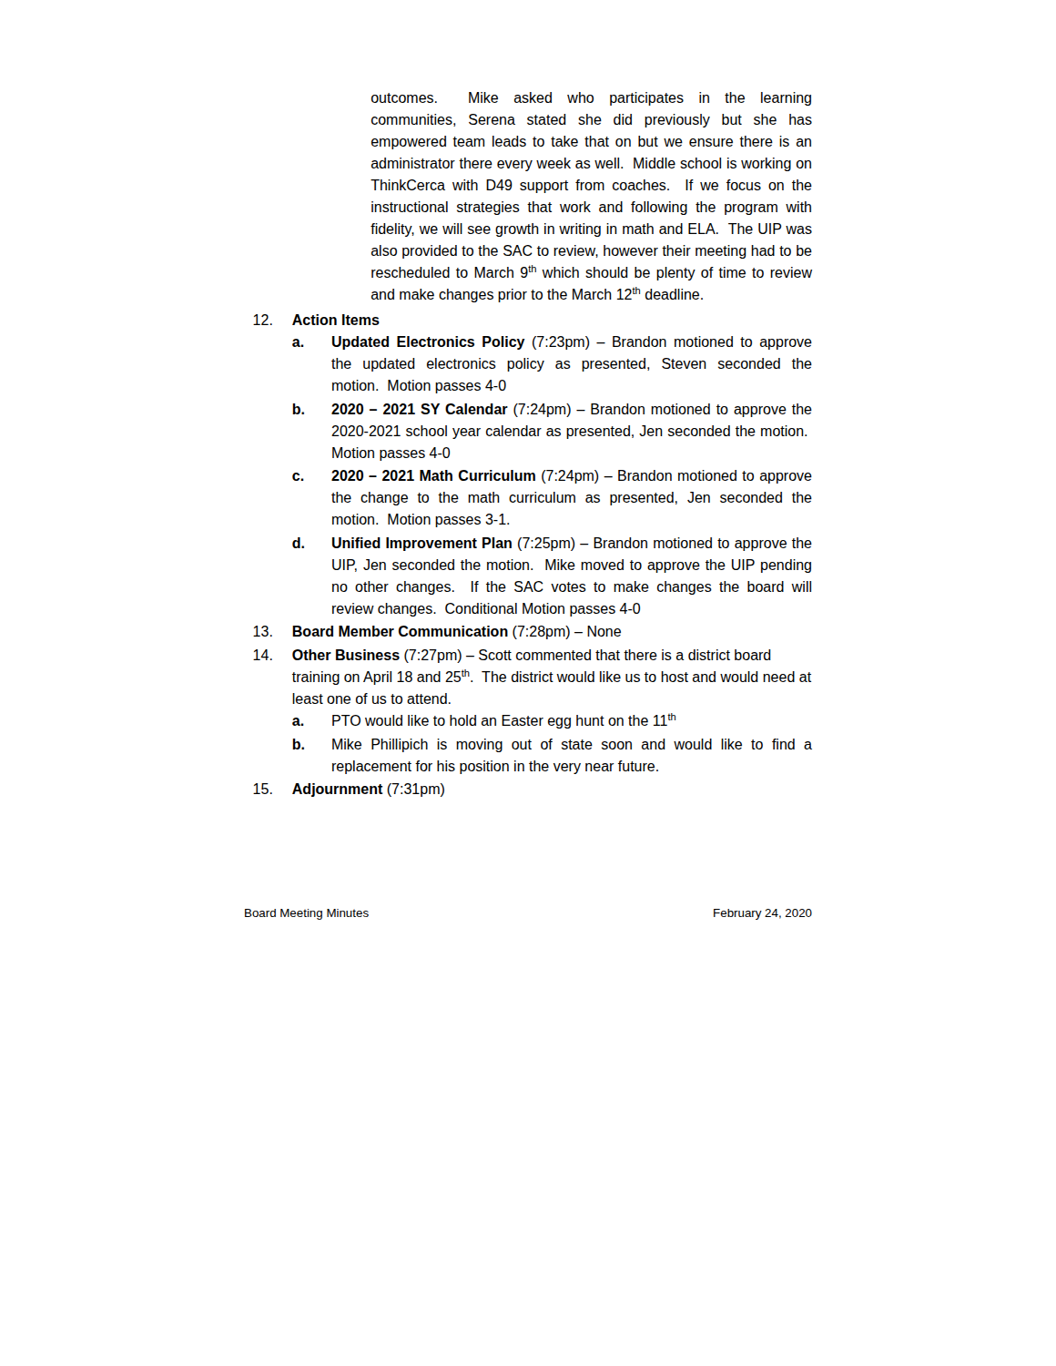outcomes. Mike asked who participates in the learning communities, Serena stated she did previously but she has empowered team leads to take that on but we ensure there is an administrator there every week as well. Middle school is working on ThinkCerca with D49 support from coaches. If we focus on the instructional strategies that work and following the program with fidelity, we will see growth in writing in math and ELA. The UIP was also provided to the SAC to review, however their meeting had to be rescheduled to March 9th which should be plenty of time to review and make changes prior to the March 12th deadline.
Action Items
Updated Electronics Policy (7:23pm) – Brandon motioned to approve the updated electronics policy as presented, Steven seconded the motion. Motion passes 4-0
2020 – 2021 SY Calendar (7:24pm) – Brandon motioned to approve the 2020-2021 school year calendar as presented, Jen seconded the motion. Motion passes 4-0
2020 – 2021 Math Curriculum (7:24pm) – Brandon motioned to approve the change to the math curriculum as presented, Jen seconded the motion. Motion passes 3-1.
Unified Improvement Plan (7:25pm) – Brandon motioned to approve the UIP, Jen seconded the motion. Mike moved to approve the UIP pending no other changes. If the SAC votes to make changes the board will review changes. Conditional Motion passes 4-0
Board Member Communication (7:28pm) – None
Other Business (7:27pm) – Scott commented that there is a district board training on April 18 and 25th. The district would like us to host and would need at least one of us to attend.
PTO would like to hold an Easter egg hunt on the 11th
Mike Phillipich is moving out of state soon and would like to find a replacement for his position in the very near future.
Adjournment (7:31pm)
Board Meeting Minutes February 24, 2020